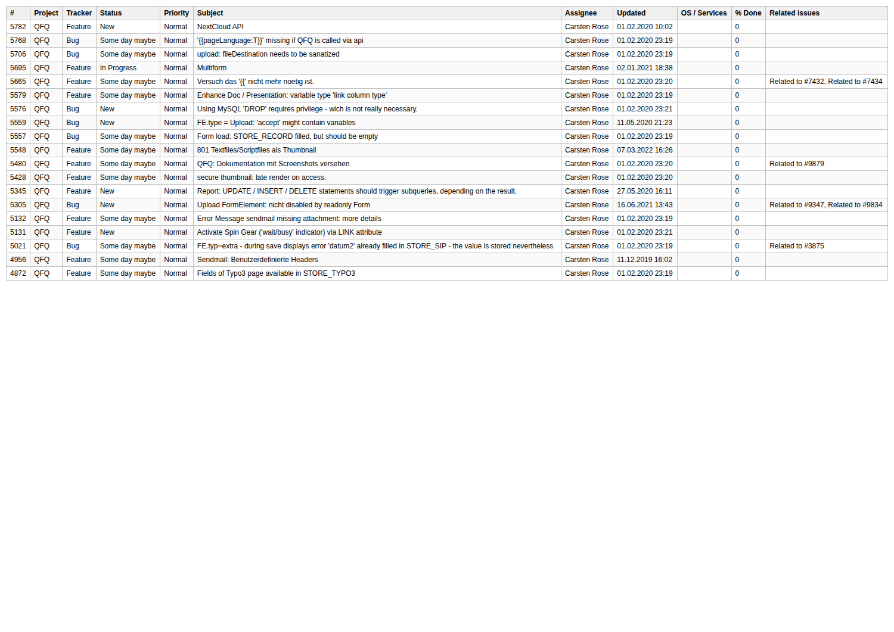| # | Project | Tracker | Status | Priority | Subject | Assignee | Updated | OS / Services | % Done | Related issues |
| --- | --- | --- | --- | --- | --- | --- | --- | --- | --- | --- |
| 5782 | QFQ | Feature | New | Normal | NextCloud API | Carsten Rose | 01.02.2020 10:02 | | 0 | |
| 5768 | QFQ | Bug | Some day maybe | Normal | '{{pageLanguage:T}}' missing if QFQ is called via api | Carsten Rose | 01.02.2020 23:19 | | 0 | |
| 5706 | QFQ | Bug | Some day maybe | Normal | upload: fileDestination needs to be sanatized | Carsten Rose | 01.02.2020 23:19 | | 0 | |
| 5695 | QFQ | Feature | In Progress | Normal | Multiform | Carsten Rose | 02.01.2021 18:38 | | 0 | |
| 5665 | QFQ | Feature | Some day maybe | Normal | Versuch das '{{' nicht mehr noetig ist. | Carsten Rose | 01.02.2020 23:20 | | 0 | Related to #7432, Related to #7434 |
| 5579 | QFQ | Feature | Some day maybe | Normal | Enhance Doc / Presentation: variable type 'link column type' | Carsten Rose | 01.02.2020 23:19 | | 0 | |
| 5576 | QFQ | Bug | New | Normal | Using MySQL 'DROP' requires privilege - wich is not really necessary. | Carsten Rose | 01.02.2020 23:21 | | 0 | |
| 5559 | QFQ | Bug | New | Normal | FE.type = Upload: 'accept' might contain variables | Carsten Rose | 11.05.2020 21:23 | | 0 | |
| 5557 | QFQ | Bug | Some day maybe | Normal | Form load: STORE_RECORD filled, but should be empty | Carsten Rose | 01.02.2020 23:19 | | 0 | |
| 5548 | QFQ | Feature | Some day maybe | Normal | 801 Textfiles/Scriptfiles als Thumbnail | Carsten Rose | 07.03.2022 16:26 | | 0 | |
| 5480 | QFQ | Feature | Some day maybe | Normal | QFQ: Dokumentation mit Screenshots versehen | Carsten Rose | 01.02.2020 23:20 | | 0 | Related to #9879 |
| 5428 | QFQ | Feature | Some day maybe | Normal | secure thumbnail: late render on access. | Carsten Rose | 01.02.2020 23:20 | | 0 | |
| 5345 | QFQ | Feature | New | Normal | Report: UPDATE / INSERT / DELETE statements should trigger subqueries, depending on the result. | Carsten Rose | 27.05.2020 16:11 | | 0 | |
| 5305 | QFQ | Bug | New | Normal | Upload FormElement: nicht disabled by readonly Form | Carsten Rose | 16.06.2021 13:43 | | 0 | Related to #9347, Related to #9834 |
| 5132 | QFQ | Feature | Some day maybe | Normal | Error Message sendmail missing attachment: more details | Carsten Rose | 01.02.2020 23:19 | | 0 | |
| 5131 | QFQ | Feature | New | Normal | Activate Spin Gear ('wait/busy' indicator) via LINK attribute | Carsten Rose | 01.02.2020 23:21 | | 0 | |
| 5021 | QFQ | Bug | Some day maybe | Normal | FE.typ=extra - during save displays error 'datum2' already filled in STORE_SIP - the value is stored nevertheless | Carsten Rose | 01.02.2020 23:19 | | 0 | Related to #3875 |
| 4956 | QFQ | Feature | Some day maybe | Normal | Sendmail: Benutzerdefinierte Headers | Carsten Rose | 11.12.2019 16:02 | | 0 | |
| 4872 | QFQ | Feature | Some day maybe | Normal | Fields of Typo3 page available in STORE_TYPO3 | Carsten Rose | 01.02.2020 23:19 | | 0 | |